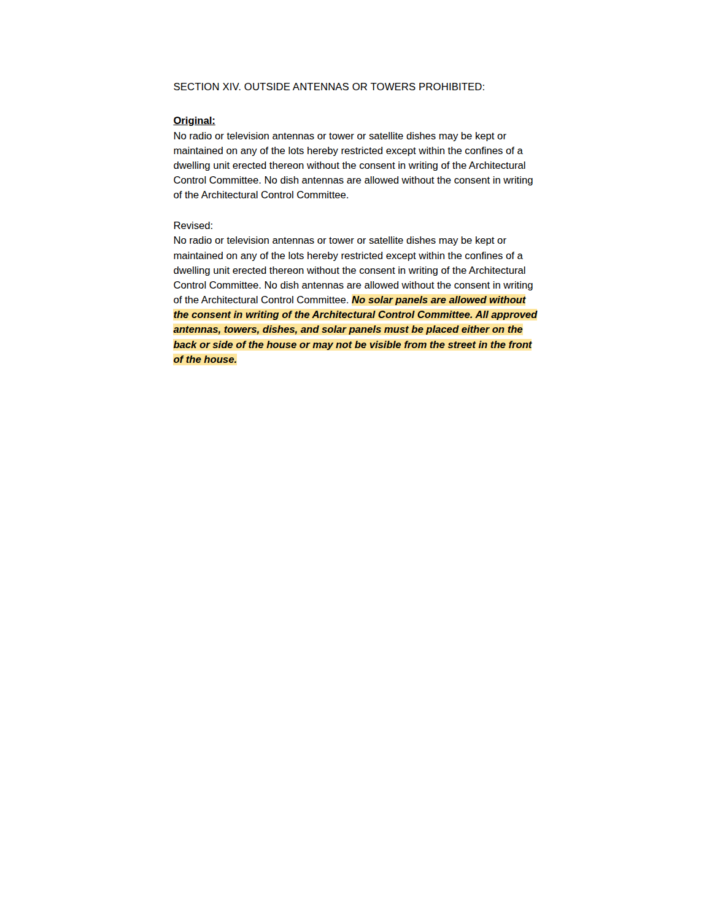SECTION XIV. OUTSIDE ANTENNAS OR TOWERS PROHIBITED:
Original:
No radio or television antennas or tower or satellite dishes may be kept or maintained on any of the lots hereby restricted except within the confines of a dwelling unit erected thereon without the consent in writing of the Architectural Control Committee. No dish antennas are allowed without the consent in writing of the Architectural Control Committee.
Revised:
No radio or television antennas or tower or satellite dishes may be kept or maintained on any of the lots hereby restricted except within the confines of a dwelling unit erected thereon without the consent in writing of the Architectural Control Committee. No dish antennas are allowed without the consent in writing of the Architectural Control Committee. No solar panels are allowed without the consent in writing of the Architectural Control Committee. All approved antennas, towers, dishes, and solar panels must be placed either on the back or side of the house or may not be visible from the street in the front of the house.